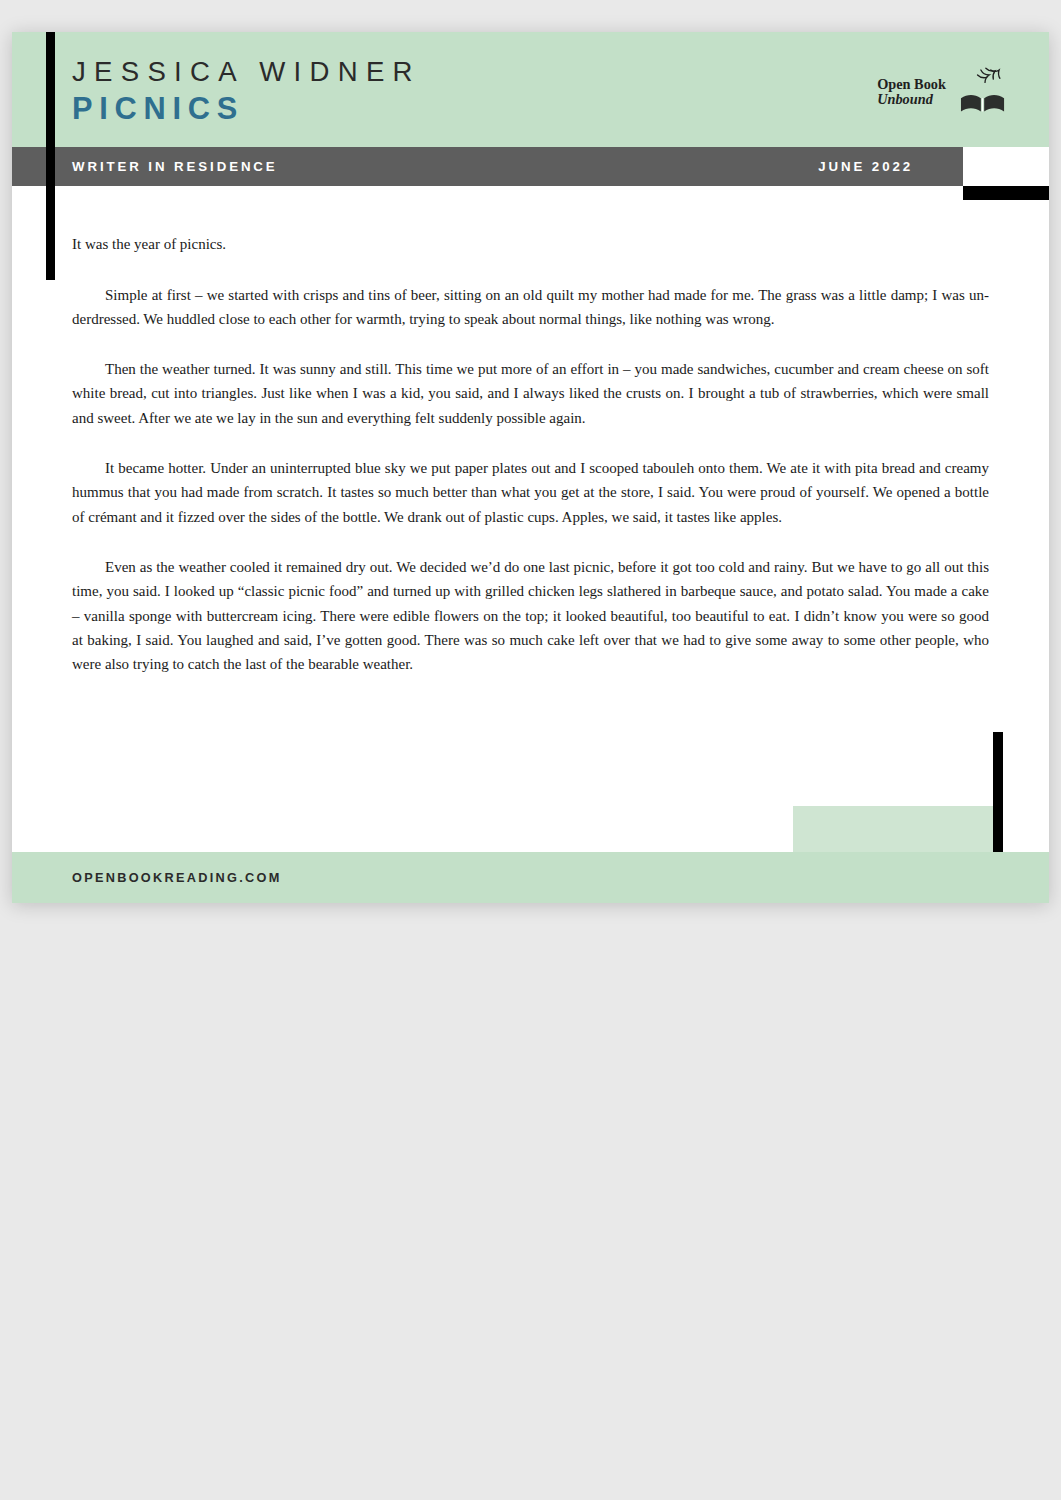Jessica Widner
Picnics
Open Book Unbound
Writer in Residence June 2022
It was the year of picnics.
Simple at first – we started with crisps and tins of beer, sitting on an old quilt my mother had made for me. The grass was a little damp; I was underdressed. We huddled close to each other for warmth, trying to speak about normal things, like nothing was wrong.
Then the weather turned. It was sunny and still. This time we put more of an effort in – you made sandwiches, cucumber and cream cheese on soft white bread, cut into triangles. Just like when I was a kid, you said, and I always liked the crusts on. I brought a tub of strawberries, which were small and sweet. After we ate we lay in the sun and everything felt suddenly possible again.
It became hotter. Under an uninterrupted blue sky we put paper plates out and I scooped tabouleh onto them. We ate it with pita bread and creamy hummus that you had made from scratch. It tastes so much better than what you get at the store, I said. You were proud of yourself. We opened a bottle of crémant and it fizzed over the sides of the bottle. We drank out of plastic cups. Apples, we said, it tastes like apples.
Even as the weather cooled it remained dry out. We decided we’d do one last picnic, before it got too cold and rainy. But we have to go all out this time, you said. I looked up “classic picnic food” and turned up with grilled chicken legs slathered in barbeque sauce, and potato salad. You made a cake – vanilla sponge with buttercream icing. There were edible flowers on the top; it looked beautiful, too beautiful to eat. I didn’t know you were so good at baking, I said. You laughed and said, I’ve gotten good. There was so much cake left over that we had to give some away to some other people, who were also trying to catch the last of the bearable weather.
openbookreading.com